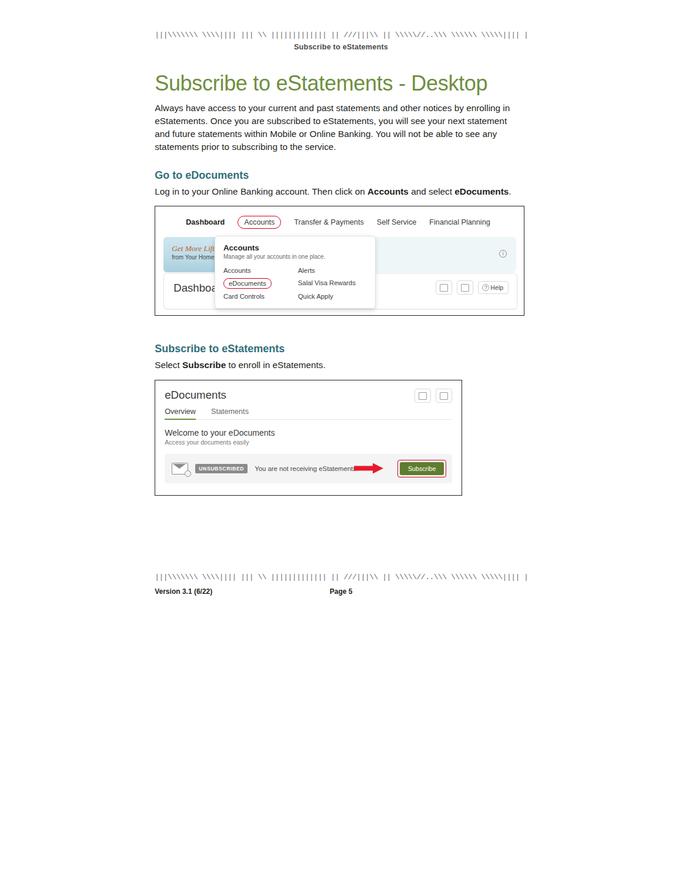|||\\\\\\\ \\\\|||| ||| \\ ||||||||||||| || ///|||\\ || \\\\\//..\\\ \\\\\\ \\\\\|||| || ||||||||||| || ///|||\\ \\\\\\\\\\ \\\\\\\ \\\\\|||| || ||||||||||| || ///|||\\
Subscribe to eStatements
Subscribe to eStatements - Desktop
Always have access to your current and past statements and other notices by enrolling in eStatements. Once you are subscribed to eStatements, you will see your next statement and future statements within Mobile or Online Banking. You will not be able to see any statements prior to subscribing to the service.
Go to eDocuments
Log in to your Online Banking account. Then click on Accounts and select eDocuments.
Dashboard Accounts Transfer & Payments Self Service Financial Planning
Get More Liftfrom Your Home Equity.
i
Dashboa
Help
Accounts
Manage all your accounts in one place.
Accounts
Alerts
eDocuments
Salal Visa Rewards
Card Controls
Quick Apply
Subscribe to eStatements
Select Subscribe to enroll in eStatements.
eDocuments
Overview Statements
Welcome to your eDocuments
Access your documents easily
UNSUBSCRIBED
You are not receiving eStatements.
Subscribe
|||\\\\\\\ \\\\|||| ||| \\ ||||||||||||| || ///|||\\ || \\\\\//..\\\ \\\\\\ \\\\\|||| || ||||||||||| || ///|||\\ \\\\\\\\\\ \\\\\\\ \\\\\|||| || ||||||||||| || ///|||\\
Version 3.1 (6/22)
Page 5